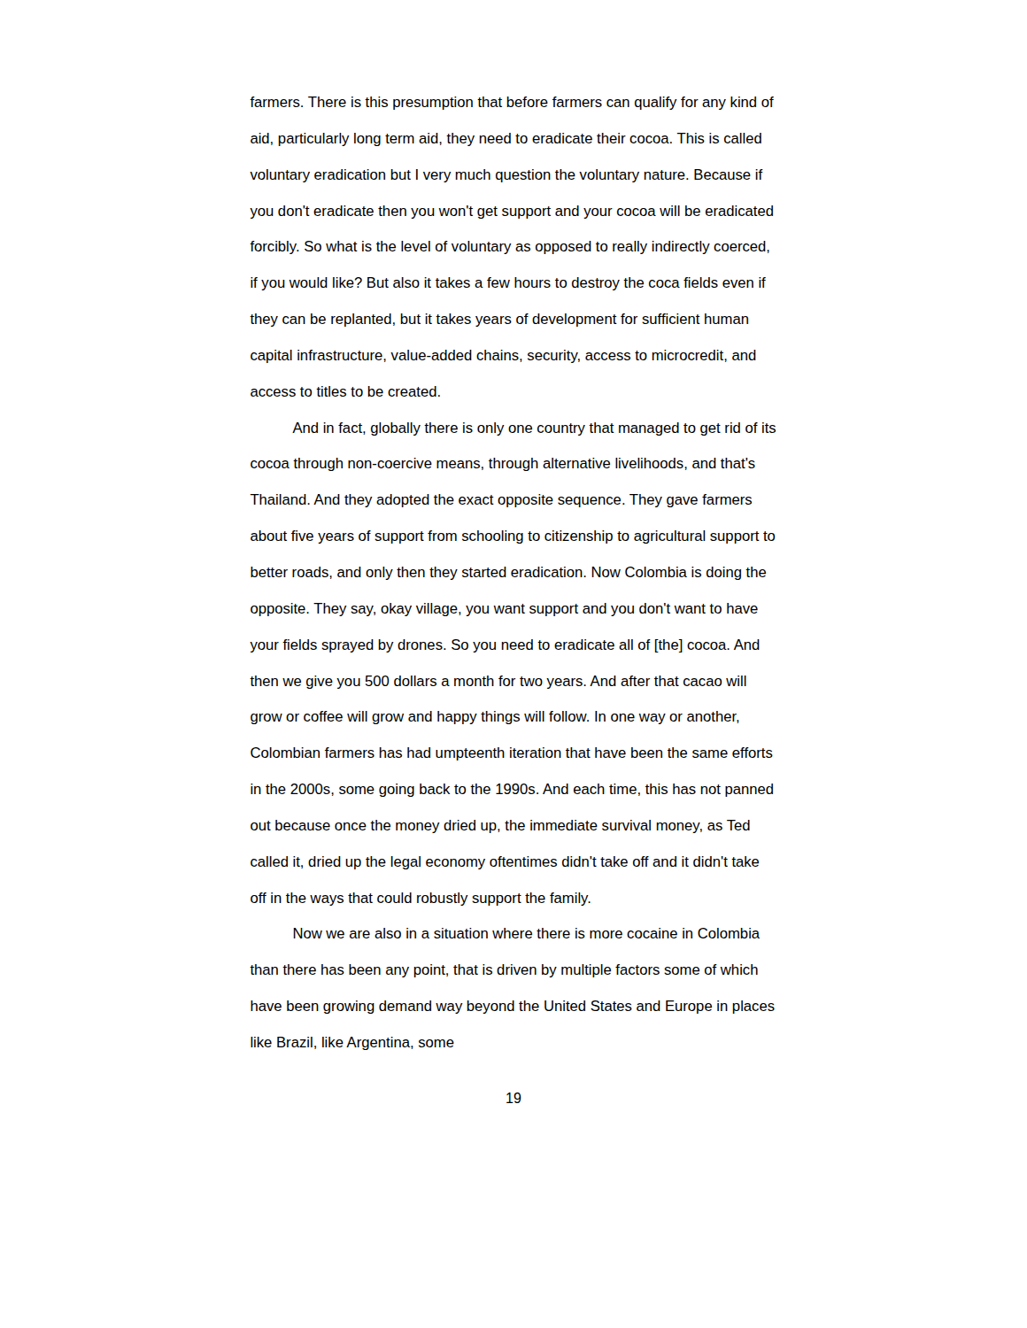farmers. There is this presumption that before farmers can qualify for any kind of aid, particularly long term aid, they need to eradicate their cocoa. This is called voluntary eradication but I very much question the voluntary nature. Because if you don't eradicate then you won't get support and your cocoa will be eradicated forcibly. So what is the level of voluntary as opposed to really indirectly coerced, if you would like? But also it takes a few hours to destroy the coca fields even if they can be replanted, but it takes years of development for sufficient human capital infrastructure, value-added chains, security, access to microcredit, and access to titles to be created.
And in fact, globally there is only one country that managed to get rid of its cocoa through non-coercive means, through alternative livelihoods, and that's Thailand. And they adopted the exact opposite sequence. They gave farmers about five years of support from schooling to citizenship to agricultural support to better roads, and only then they started eradication. Now Colombia is doing the opposite. They say, okay village, you want support and you don't want to have your fields sprayed by drones. So you need to eradicate all of [the] cocoa. And then we give you 500 dollars a month for two years. And after that cacao will grow or coffee will grow and happy things will follow. In one way or another, Colombian farmers has had umpteenth iteration that have been the same efforts in the 2000s, some going back to the 1990s. And each time, this has not panned out because once the money dried up, the immediate survival money, as Ted called it, dried up the legal economy oftentimes didn't take off and it didn't take off in the ways that could robustly support the family.
Now we are also in a situation where there is more cocaine in Colombia than there has been any point, that is driven by multiple factors some of which have been growing demand way beyond the United States and Europe in places like Brazil, like Argentina, some
19